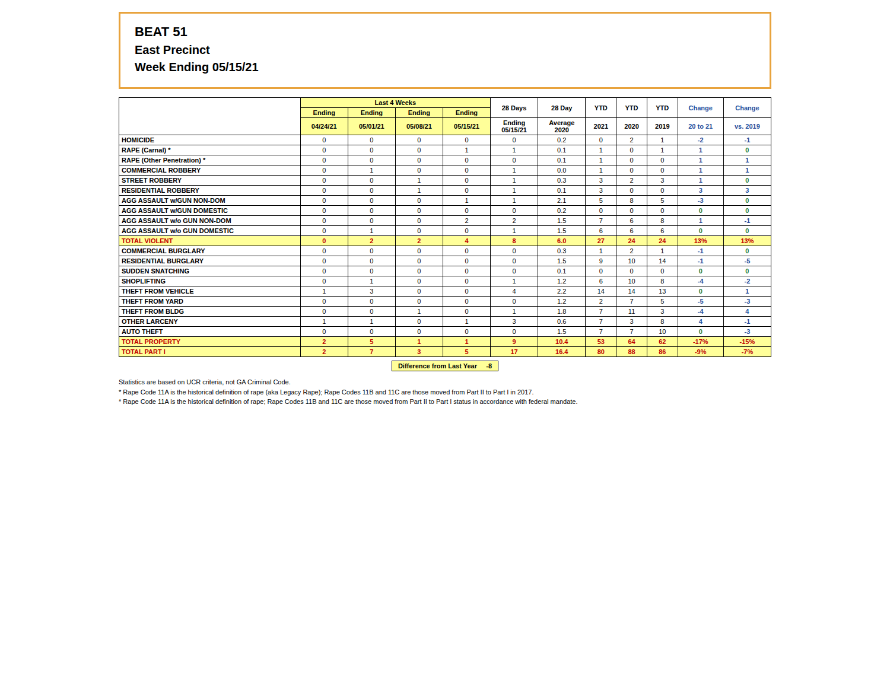BEAT 51
East Precinct
Week Ending 05/15/21
| | Last 4 Weeks | 28 Days | 28 Day | YTD | YTD | YTD | Change | Change |
| --- | --- | --- | --- | --- | --- | --- | --- | --- |
| Ending | Ending | Ending | Ending |
| 04/24/21 | 05/01/21 | 05/08/21 | 05/15/21 | Ending 05/15/21 | Average 2020 | 2021 | 2020 | 2019 | 20 to 21 | vs. 2019 |
| HOMICIDE | 0 | 0 | 0 | 0 | 0 | 0.2 | 0 | 2 | 1 | -2 | -1 |
| RAPE (Carnal) * | 0 | 0 | 0 | 1 | 1 | 0.1 | 1 | 0 | 1 | 1 | 0 |
| RAPE (Other Penetration) * | 0 | 0 | 0 | 0 | 0 | 0.1 | 1 | 0 | 0 | 1 | 1 |
| COMMERCIAL ROBBERY | 0 | 1 | 0 | 0 | 1 | 0.0 | 1 | 0 | 0 | 1 | 1 |
| STREET ROBBERY | 0 | 0 | 1 | 0 | 1 | 0.3 | 3 | 2 | 3 | 1 | 0 |
| RESIDENTIAL ROBBERY | 0 | 0 | 1 | 0 | 1 | 0.1 | 3 | 0 | 0 | 3 | 3 |
| AGG ASSAULT w/GUN NON-DOM | 0 | 0 | 0 | 1 | 1 | 2.1 | 5 | 8 | 5 | -3 | 0 |
| AGG ASSAULT w/GUN DOMESTIC | 0 | 0 | 0 | 0 | 0 | 0.2 | 0 | 0 | 0 | 0 | 0 |
| AGG ASSAULT w/o GUN NON-DOM | 0 | 0 | 0 | 2 | 2 | 1.5 | 7 | 6 | 8 | 1 | -1 |
| AGG ASSAULT w/o GUN DOMESTIC | 0 | 1 | 0 | 0 | 1 | 1.5 | 6 | 6 | 6 | 0 | 0 |
| TOTAL VIOLENT | 0 | 2 | 2 | 4 | 8 | 6.0 | 27 | 24 | 24 | 13% | 13% |
| COMMERCIAL BURGLARY | 0 | 0 | 0 | 0 | 0 | 0.3 | 1 | 2 | 1 | -1 | 0 |
| RESIDENTIAL BURGLARY | 0 | 0 | 0 | 0 | 0 | 1.5 | 9 | 10 | 14 | -1 | -5 |
| SUDDEN SNATCHING | 0 | 0 | 0 | 0 | 0 | 0.1 | 0 | 0 | 0 | 0 | 0 |
| SHOPLIFTING | 0 | 1 | 0 | 0 | 1 | 1.2 | 6 | 10 | 8 | -4 | -2 |
| THEFT FROM VEHICLE | 1 | 3 | 0 | 0 | 4 | 2.2 | 14 | 14 | 13 | 0 | 1 |
| THEFT FROM YARD | 0 | 0 | 0 | 0 | 0 | 1.2 | 2 | 7 | 5 | -5 | -3 |
| THEFT FROM BLDG | 0 | 0 | 1 | 0 | 1 | 1.8 | 7 | 11 | 3 | -4 | 4 |
| OTHER LARCENY | 1 | 1 | 0 | 1 | 3 | 0.6 | 7 | 3 | 8 | 4 | -1 |
| AUTO THEFT | 0 | 0 | 0 | 0 | 0 | 1.5 | 7 | 7 | 10 | 0 | -3 |
| TOTAL PROPERTY | 2 | 5 | 1 | 1 | 9 | 10.4 | 53 | 64 | 62 | -17% | -15% |
| TOTAL PART I | 2 | 7 | 3 | 5 | 17 | 16.4 | 80 | 88 | 86 | -9% | -7% |
Difference from Last Year -8
Statistics are based on UCR criteria, not GA Criminal Code.
* Rape Code 11A is the historical definition of rape (aka Legacy Rape); Rape Codes 11B and 11C are those moved from Part II to Part I in 2017.
* Rape Code 11A is the historical definition of rape; Rape Codes 11B and 11C are those moved from Part II to Part I status in accordance with federal mandate.